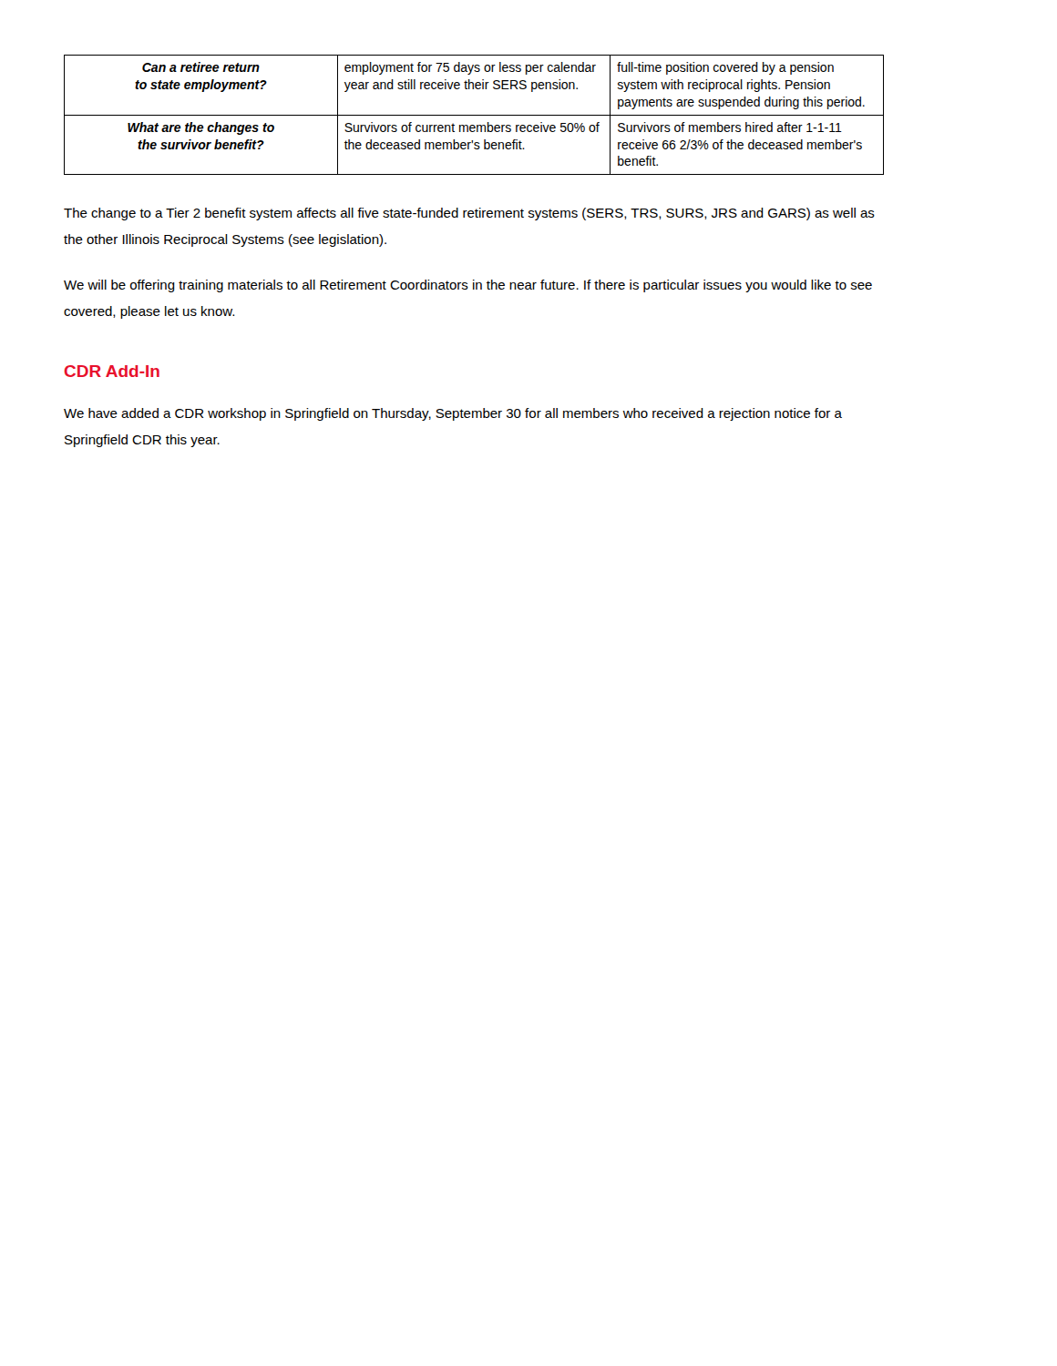| Can a retiree return to state employment? | employment for 75 days or less per calendar year and still receive their SERS pension. | full-time position covered by a pension system with reciprocal rights. Pension payments are suspended during this period. |
| What are the changes to the survivor benefit? | Survivors of current members receive 50% of the deceased member's benefit. | Survivors of members hired after 1-1-11 receive 66 2/3% of the deceased member's benefit. |
The change to a Tier 2 benefit system affects all five state-funded retirement systems (SERS, TRS, SURS, JRS and GARS) as well as the other Illinois Reciprocal Systems (see legislation).
We will be offering training materials to all Retirement Coordinators in the near future. If there is particular issues you would like to see covered, please let us know.
CDR Add-In
We have added a CDR workshop in Springfield on Thursday, September 30 for all members who received a rejection notice for a Springfield CDR this year.